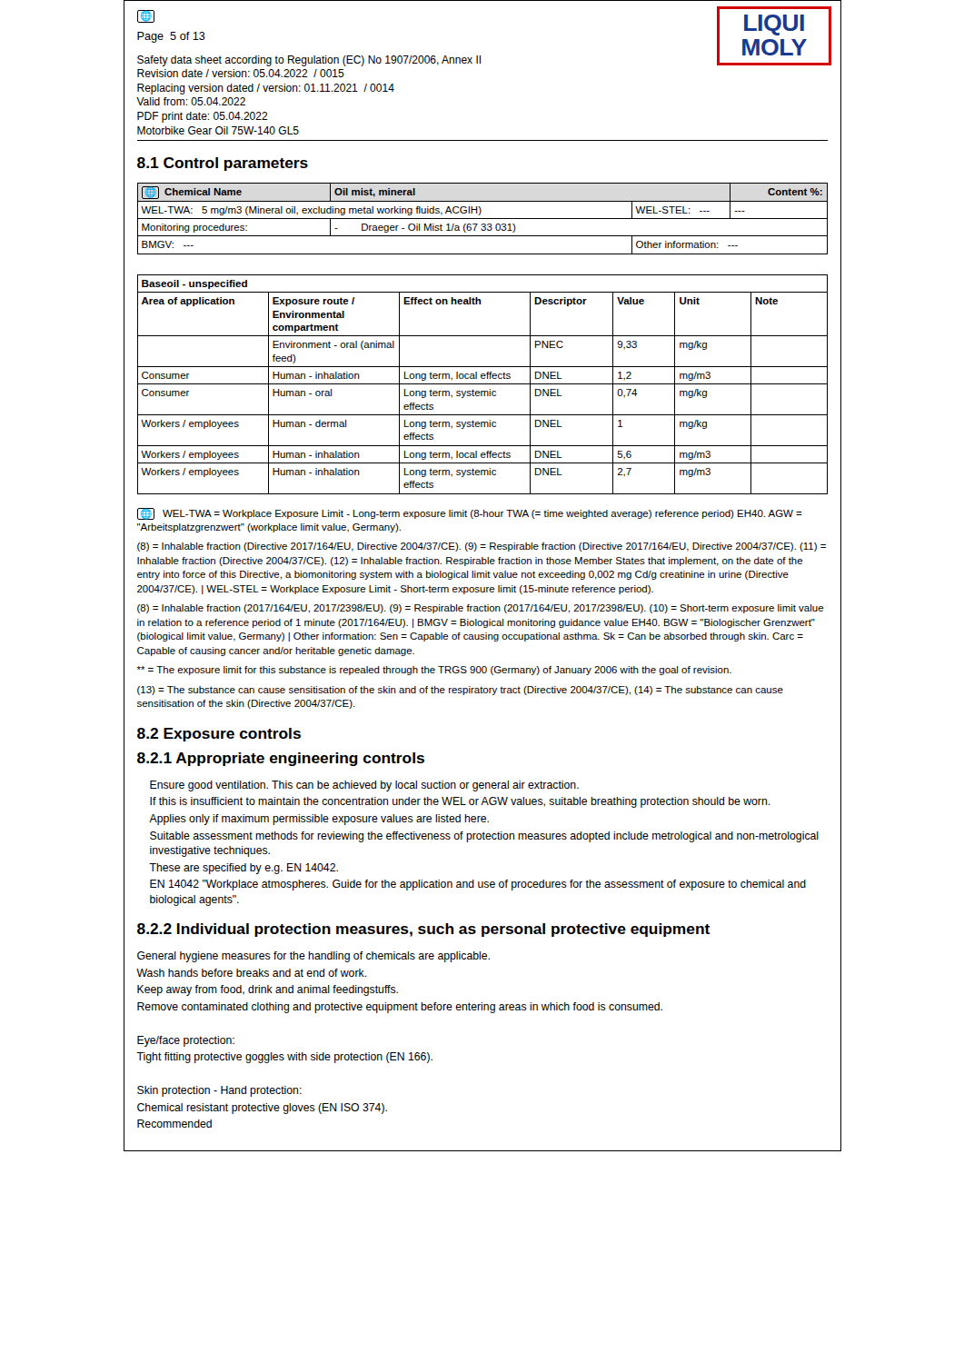LIQUI MOLY
🌐
Page 5 of 13
Safety data sheet according to Regulation (EC) No 1907/2006, Annex II
Revision date / version: 05.04.2022 / 0015
Replacing version dated / version: 01.11.2021 / 0014
Valid from: 05.04.2022
PDF print date: 05.04.2022
Motorbike Gear Oil 75W-140 GL5
8.1 Control parameters
| 🌐 Chemical Name | Oil mist, mineral | Content %: |
| WEL-TWA: 5 mg/m3 (Mineral oil, excluding metal working fluids, ACGIH) | WEL-STEL: --- | --- |
| Monitoring procedures: | - Draeger - Oil Mist 1/a (67 33 031) |
| BMGV: --- | Other information: --- |
Baseoil - unspecified
| Area of application | Exposure route / Environmental compartment | Effect on health | Descriptor | Value | Unit | Note |
| --- | --- | --- | --- | --- | --- | --- |
| | Environment - oral (animal feed) | | PNEC | 9,33 | mg/kg | |
| Consumer | Human - inhalation | Long term, local effects | DNEL | 1,2 | mg/m3 | |
| Consumer | Human - oral | Long term, systemic effects | DNEL | 0,74 | mg/kg | |
| Workers / employees | Human - dermal | Long term, systemic effects | DNEL | 1 | mg/kg | |
| Workers / employees | Human - inhalation | Long term, local effects | DNEL | 5,6 | mg/m3 | |
| Workers / employees | Human - inhalation | Long term, systemic effects | DNEL | 2,7 | mg/m3 | |
🌐 WEL-TWA = Workplace Exposure Limit - Long-term exposure limit (8-hour TWA (= time weighted average) reference period) EH40. AGW = "Arbeitsplatzgrenzwert" (workplace limit value, Germany).
(8) = Inhalable fraction (Directive 2017/164/EU, Directive 2004/37/CE). (9) = Respirable fraction (Directive 2017/164/EU, Directive 2004/37/CE). (11) = Inhalable fraction (Directive 2004/37/CE). (12) = Inhalable fraction. Respirable fraction in those Member States that implement, on the date of the entry into force of this Directive, a biomonitoring system with a biological limit value not exceeding 0,002 mg Cd/g creatinine in urine (Directive 2004/37/CE). | WEL-STEL = Workplace Exposure Limit - Short-term exposure limit (15-minute reference period).
(8) = Inhalable fraction (2017/164/EU, 2017/2398/EU). (9) = Respirable fraction (2017/164/EU, 2017/2398/EU). (10) = Short-term exposure limit value in relation to a reference period of 1 minute (2017/164/EU). | BMGV = Biological monitoring guidance value EH40. BGW = "Biologischer Grenzwert" (biological limit value, Germany) | Other information: Sen = Capable of causing occupational asthma. Sk = Can be absorbed through skin. Carc = Capable of causing cancer and/or heritable genetic damage.
** = The exposure limit for this substance is repealed through the TRGS 900 (Germany) of January 2006 with the goal of revision.
(13) = The substance can cause sensitisation of the skin and of the respiratory tract (Directive 2004/37/CE), (14) = The substance can cause sensitisation of the skin (Directive 2004/37/CE).
8.2 Exposure controls
8.2.1 Appropriate engineering controls
Ensure good ventilation. This can be achieved by local suction or general air extraction.
If this is insufficient to maintain the concentration under the WEL or AGW values, suitable breathing protection should be worn.
Applies only if maximum permissible exposure values are listed here.
Suitable assessment methods for reviewing the effectiveness of protection measures adopted include metrological and non-metrological investigative techniques.
These are specified by e.g. EN 14042.
EN 14042 "Workplace atmospheres. Guide for the application and use of procedures for the assessment of exposure to chemical and biological agents".
8.2.2 Individual protection measures, such as personal protective equipment
General hygiene measures for the handling of chemicals are applicable.
Wash hands before breaks and at end of work.
Keep away from food, drink and animal feedingstuffs.
Remove contaminated clothing and protective equipment before entering areas in which food is consumed.
Eye/face protection:
Tight fitting protective goggles with side protection (EN 166).
Skin protection - Hand protection:
Chemical resistant protective gloves (EN ISO 374).
Recommended